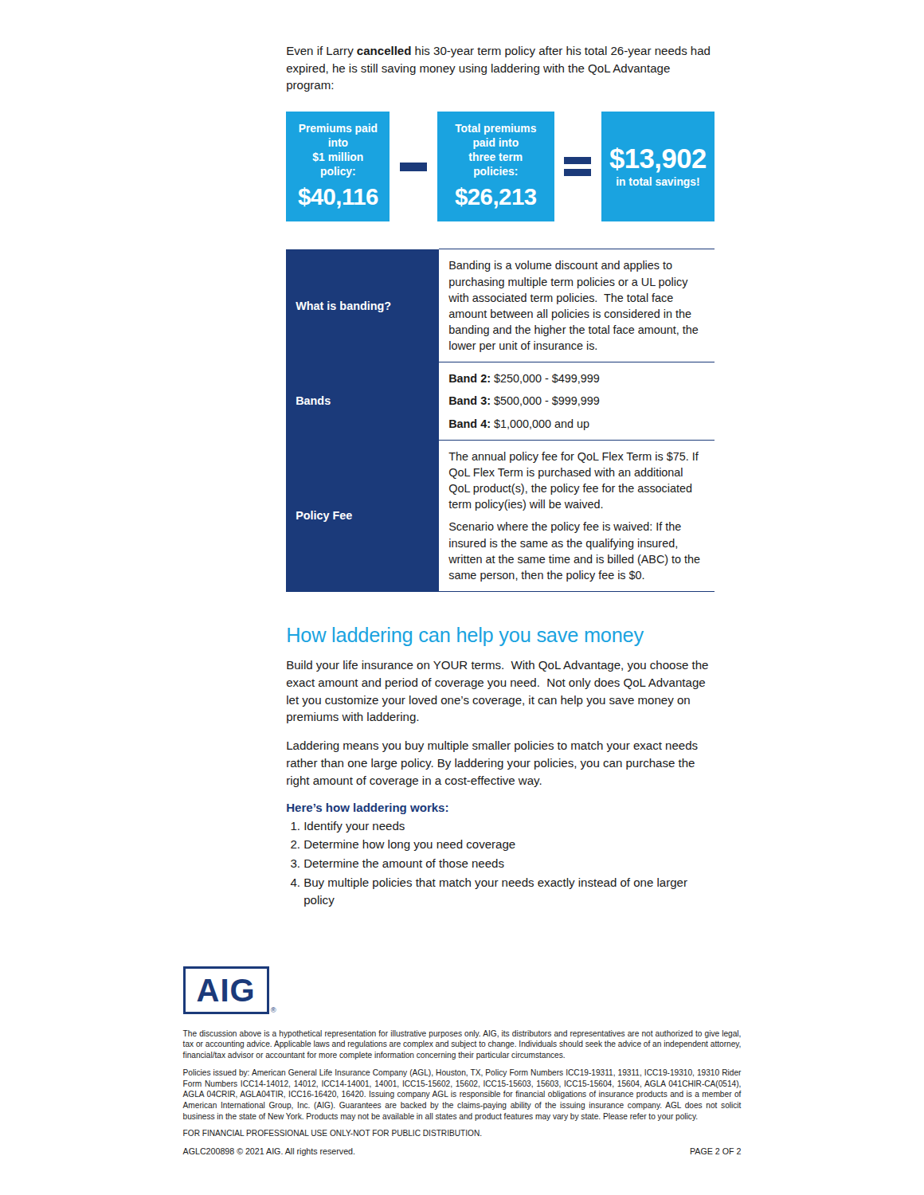Even if Larry cancelled his 30-year term policy after his total 26-year needs had expired, he is still saving money using laddering with the QoL Advantage program:
Premiums paid into
$1 million policy:
$40,116
Total premiums paid into
three term policies:
$26,213
$13,902
in total savings!
| What is banding? | Banding is a volume discount and applies to purchasing multiple term policies or a UL policy with associated term policies. The total face amount between all policies is considered in the banding and the higher the total face amount, the lower per unit of insurance is. |
| Bands | Band 2: $250,000 - $499,999 Band 3: $500,000 - $999,999 Band 4: $1,000,000 and up |
| Policy Fee | The annual policy fee for QoL Flex Term is $75. If QoL Flex Term is purchased with an additional QoL product(s), the policy fee for the associated term policy(ies) will be waived. Scenario where the policy fee is waived: If the insured is the same as the qualifying insured, written at the same time and is billed (ABC) to the same person, then the policy fee is $0. |
How laddering can help you save money
Build your life insurance on YOUR terms. With QoL Advantage, you choose the exact amount and period of coverage you need. Not only does QoL Advantage let you customize your loved one’s coverage, it can help you save money on premiums with laddering.
Laddering means you buy multiple smaller policies to match your exact needs rather than one large policy. By laddering your policies, you can purchase the right amount of coverage in a cost-effective way.
Here’s how laddering works:
Identify your needs
Determine how long you need coverage
Determine the amount of those needs
Buy multiple policies that match your needs exactly instead of one larger policy
AIG
®
The discussion above is a hypothetical representation for illustrative purposes only. AIG, its distributors and representatives are not authorized to give legal, tax or accounting advice. Applicable laws and regulations are complex and subject to change. Individuals should seek the advice of an independent attorney, financial/tax advisor or accountant for more complete information concerning their particular circumstances.
Policies issued by: American General Life Insurance Company (AGL), Houston, TX, Policy Form Numbers ICC19-19311, 19311, ICC19-19310, 19310 Rider Form Numbers ICC14-14012, 14012, ICC14-14001, 14001, ICC15-15602, 15602, ICC15-15603, 15603, ICC15-15604, 15604, AGLA 041CHIR-CA(0514), AGLA 04CRIR, AGLA04TIR, ICC16-16420, 16420. Issuing company AGL is responsible for financial obligations of insurance products and is a member of American International Group, Inc. (AIG). Guarantees are backed by the claims-paying ability of the issuing insurance company. AGL does not solicit business in the state of New York. Products may not be available in all states and product features may vary by state. Please refer to your policy.
FOR FINANCIAL PROFESSIONAL USE ONLY-NOT FOR PUBLIC DISTRIBUTION.
AGLC200898 © 2021 AIG. All rights reserved. PAGE 2 OF 2